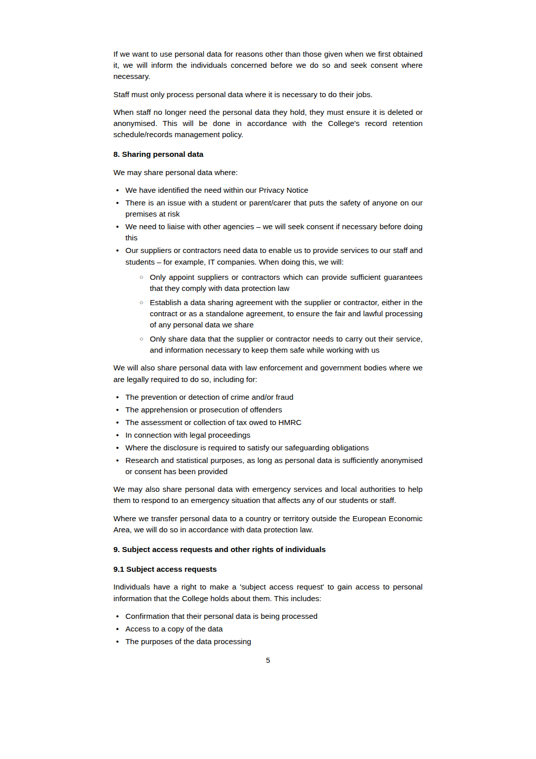If we want to use personal data for reasons other than those given when we first obtained it, we will inform the individuals concerned before we do so and seek consent where necessary.
Staff must only process personal data where it is necessary to do their jobs.
When staff no longer need the personal data they hold, they must ensure it is deleted or anonymised. This will be done in accordance with the College's record retention schedule/records management policy.
8. Sharing personal data
We may share personal data where:
We have identified the need within our Privacy Notice
There is an issue with a student or parent/carer that puts the safety of anyone on our premises at risk
We need to liaise with other agencies – we will seek consent if necessary before doing this
Our suppliers or contractors need data to enable us to provide services to our staff and students – for example, IT companies. When doing this, we will:
Only appoint suppliers or contractors which can provide sufficient guarantees that they comply with data protection law
Establish a data sharing agreement with the supplier or contractor, either in the contract or as a standalone agreement, to ensure the fair and lawful processing of any personal data we share
Only share data that the supplier or contractor needs to carry out their service, and information necessary to keep them safe while working with us
We will also share personal data with law enforcement and government bodies where we are legally required to do so, including for:
The prevention or detection of crime and/or fraud
The apprehension or prosecution of offenders
The assessment or collection of tax owed to HMRC
In connection with legal proceedings
Where the disclosure is required to satisfy our safeguarding obligations
Research and statistical purposes, as long as personal data is sufficiently anonymised or consent has been provided
We may also share personal data with emergency services and local authorities to help them to respond to an emergency situation that affects any of our students or staff.
Where we transfer personal data to a country or territory outside the European Economic Area, we will do so in accordance with data protection law.
9. Subject access requests and other rights of individuals
9.1 Subject access requests
Individuals have a right to make a 'subject access request' to gain access to personal information that the College holds about them. This includes:
Confirmation that their personal data is being processed
Access to a copy of the data
The purposes of the data processing
5